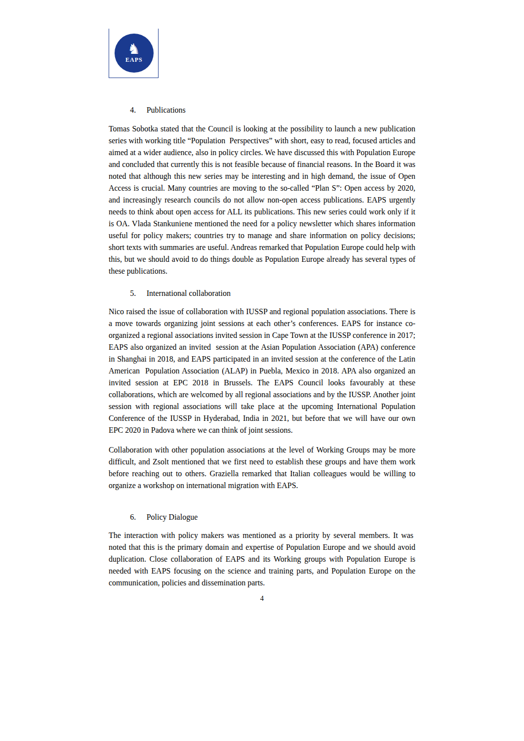♞
EAPS
4. Publications
Tomas Sobotka stated that the Council is looking at the possibility to launch a new publication series with working title “Population Perspectives” with short, easy to read, focused articles and aimed at a wider audience, also in policy circles. We have discussed this with Population Europe and concluded that currently this is not feasible because of financial reasons. In the Board it was noted that although this new series may be interesting and in high demand, the issue of Open Access is crucial. Many countries are moving to the so-called “Plan S”: Open access by 2020, and increasingly research councils do not allow non-open access publications. EAPS urgently needs to think about open access for ALL its publications. This new series could work only if it is OA. Vlada Stankuniene mentioned the need for a policy newsletter which shares information useful for policy makers; countries try to manage and share information on policy decisions; short texts with summaries are useful. Andreas remarked that Population Europe could help with this, but we should avoid to do things double as Population Europe already has several types of these publications.
5. International collaboration
Nico raised the issue of collaboration with IUSSP and regional population associations. There is a move towards organizing joint sessions at each other’s conferences. EAPS for instance co-organized a regional associations invited session in Cape Town at the IUSSP conference in 2017; EAPS also organized an invited session at the Asian Population Association (APA) conference in Shanghai in 2018, and EAPS participated in an invited session at the conference of the Latin American Population Association (ALAP) in Puebla, Mexico in 2018. APA also organized an invited session at EPC 2018 in Brussels. The EAPS Council looks favourably at these collaborations, which are welcomed by all regional associations and by the IUSSP. Another joint session with regional associations will take place at the upcoming International Population Conference of the IUSSP in Hyderabad, India in 2021, but before that we will have our own EPC 2020 in Padova where we can think of joint sessions.
Collaboration with other population associations at the level of Working Groups may be more difficult, and Zsolt mentioned that we first need to establish these groups and have them work before reaching out to others. Graziella remarked that Italian colleagues would be willing to organize a workshop on international migration with EAPS.
6. Policy Dialogue
The interaction with policy makers was mentioned as a priority by several members. It was noted that this is the primary domain and expertise of Population Europe and we should avoid duplication. Close collaboration of EAPS and its Working groups with Population Europe is needed with EAPS focusing on the science and training parts, and Population Europe on the communication, policies and dissemination parts.
4